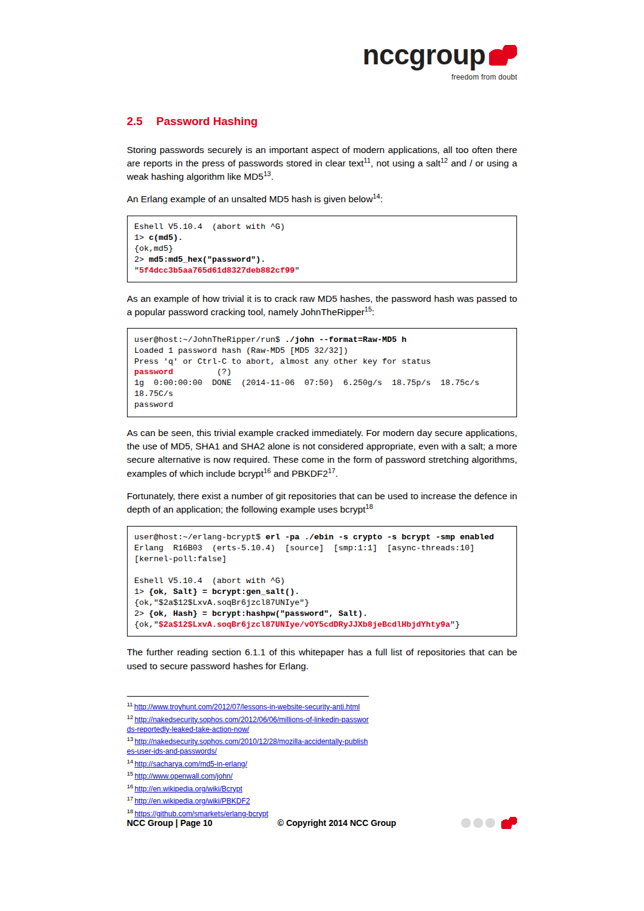nccgroup
freedom from doubt
2.5 Password Hashing
Storing passwords securely is an important aspect of modern applications, all too often there are reports in the press of passwords stored in clear text11, not using a salt12 and / or using a weak hashing algorithm like MD513.
An Erlang example of an unsalted MD5 hash is given below14:
Eshell V5.10.4  (abort with ^G)
1> c(md5).
{ok,md5}
2> md5:md5_hex("password").
"5f4dcc3b5aa765d61d8327deb882cf99"
As an example of how trivial it is to crack raw MD5 hashes, the password hash was passed to a popular password cracking tool, namely JohnTheRipper15:
user@host:~/JohnTheRipper/run$ ./john --format=Raw-MD5 h
Loaded 1 password hash (Raw-MD5 [MD5 32/32])
Press 'q' or Ctrl-C to abort, almost any other key for status
password         (?)
1g  0:00:00:00  DONE  (2014-11-06  07:50)  6.250g/s  18.75p/s  18.75c/s  18.75C/s
password
As can be seen, this trivial example cracked immediately. For modern day secure applications, the use of MD5, SHA1 and SHA2 alone is not considered appropriate, even with a salt; a more secure alternative is now required. These come in the form of password stretching algorithms, examples of which include bcrypt16 and PBKDF217.
Fortunately, there exist a number of git repositories that can be used to increase the defence in depth of an application; the following example uses bcrypt18
user@host:~/erlang-bcrypt$ erl -pa ./ebin -s crypto -s bcrypt -smp enabled
Erlang  R16B03  (erts-5.10.4)  [source]  [smp:1:1]  [async-threads:10]  [kernel-poll:false]

Eshell V5.10.4  (abort with ^G)
1> {ok, Salt} = bcrypt:gen_salt().
{ok,"$2a$12$LxvA.soqBr6jzcl87UNIye"}
2> {ok, Hash} = bcrypt:hashpw("password", Salt).
{ok,"$2a$12$LxvA.soqBr6jzcl87UNIye/vOY5cdDRyJJXb8jeBcdlHbjdYhty9a"}
The further reading section 6.1.1 of this whitepaper has a full list of repositories that can be used to secure password hashes for Erlang.
11 http://www.troyhunt.com/2012/07/lessons-in-website-security-anti.html
12 http://nakedsecurity.sophos.com/2012/06/06/millions-of-linkedin-passwords-reportedly-leaked-take-action-now/
13 http://nakedsecurity.sophos.com/2010/12/28/mozilla-accidentally-publishes-user-ids-and-passwords/
14 http://sacharya.com/md5-in-erlang/
15 http://www.openwall.com/john/
16 http://en.wikipedia.org/wiki/Bcrypt
17 http://en.wikipedia.org/wiki/PBKDF2
18 https://github.com/smarkets/erlang-bcrypt
NCC Group | Page 10
© Copyright 2014 NCC Group